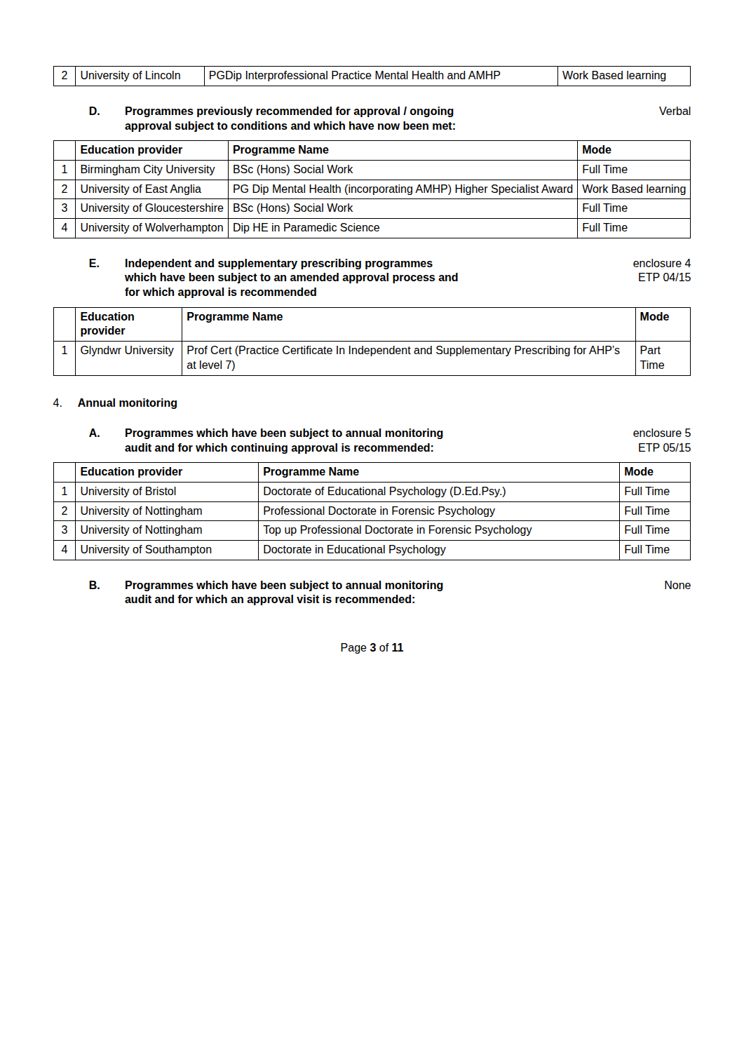| 2 | University of Lincoln | PGDip Interprofessional Practice Mental Health and AMHP | Work Based learning |
D. Programmes previously recommended for approval / ongoing approval subject to conditions and which have now been met:
Verbal
| | Education provider | Programme Name | Mode |
| --- | --- | --- | --- |
| 1 | Birmingham City University | BSc (Hons) Social Work | Full Time |
| 2 | University of East Anglia | PG Dip Mental Health (incorporating AMHP) Higher Specialist Award | Work Based learning |
| 3 | University of Gloucestershire | BSc (Hons) Social Work | Full Time |
| 4 | University of Wolverhampton | Dip HE in Paramedic Science | Full Time |
E. Independent and supplementary prescribing programmes which have been subject to an amended approval process and for which approval is recommended
enclosure 4
ETP 04/15
| | Education provider | Programme Name | Mode |
| --- | --- | --- | --- |
| 1 | Glyndwr University | Prof Cert (Practice Certificate In Independent and Supplementary Prescribing for AHP’s at level 7) | Part Time |
4. Annual monitoring
A. Programmes which have been subject to annual monitoring audit and for which continuing approval is recommended:
enclosure 5
ETP 05/15
| | Education provider | Programme Name | Mode |
| --- | --- | --- | --- |
| 1 | University of Bristol | Doctorate of Educational Psychology (D.Ed.Psy.) | Full Time |
| 2 | University of Nottingham | Professional Doctorate in Forensic Psychology | Full Time |
| 3 | University of Nottingham | Top up Professional Doctorate in Forensic Psychology | Full Time |
| 4 | University of Southampton | Doctorate in Educational Psychology | Full Time |
B. Programmes which have been subject to annual monitoring audit and for which an approval visit is recommended:
None
Page 3 of 11